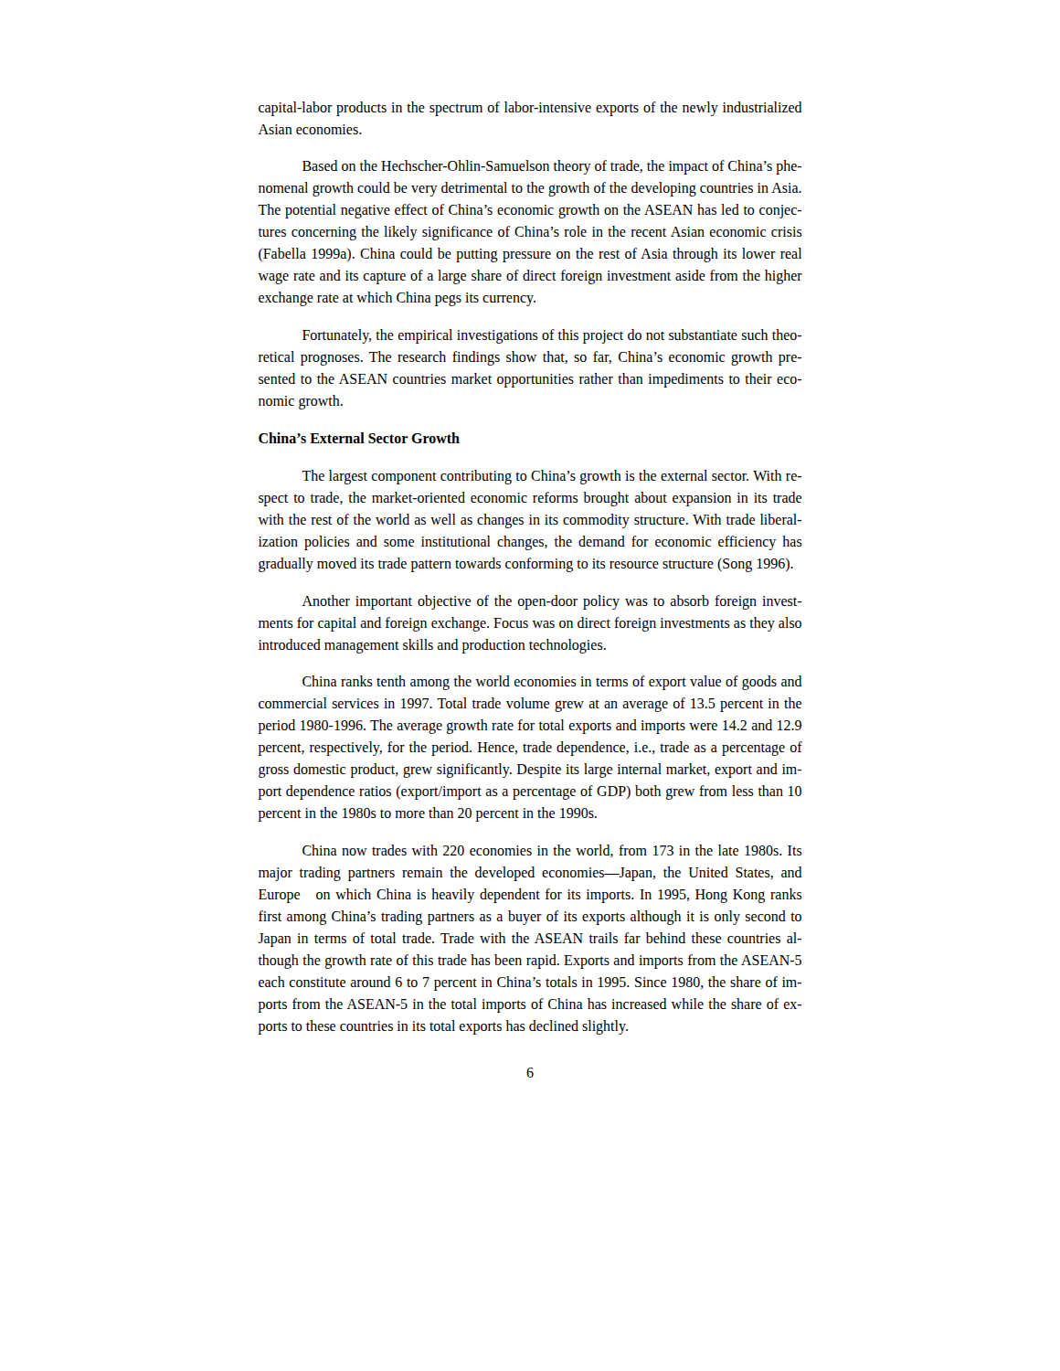capital-labor products in the spectrum of labor-intensive exports of the newly industrialized Asian economies.
Based on the Hechscher-Ohlin-Samuelson theory of trade, the impact of China’s phenomenal growth could be very detrimental to the growth of the developing countries in Asia. The potential negative effect of China’s economic growth on the ASEAN has led to conjectures concerning the likely significance of China’s role in the recent Asian economic crisis (Fabella 1999a). China could be putting pressure on the rest of Asia through its lower real wage rate and its capture of a large share of direct foreign investment aside from the higher exchange rate at which China pegs its currency.
Fortunately, the empirical investigations of this project do not substantiate such theoretical prognoses. The research findings show that, so far, China’s economic growth presented to the ASEAN countries market opportunities rather than impediments to their economic growth.
China’s External Sector Growth
The largest component contributing to China’s growth is the external sector. With respect to trade, the market-oriented economic reforms brought about expansion in its trade with the rest of the world as well as changes in its commodity structure. With trade liberalization policies and some institutional changes, the demand for economic efficiency has gradually moved its trade pattern towards conforming to its resource structure (Song 1996).
Another important objective of the open-door policy was to absorb foreign investments for capital and foreign exchange. Focus was on direct foreign investments as they also introduced management skills and production technologies.
China ranks tenth among the world economies in terms of export value of goods and commercial services in 1997. Total trade volume grew at an average of 13.5 percent in the period 1980-1996. The average growth rate for total exports and imports were 14.2 and 12.9 percent, respectively, for the period. Hence, trade dependence, i.e., trade as a percentage of gross domestic product, grew significantly. Despite its large internal market, export and import dependence ratios (export/import as a percentage of GDP) both grew from less than 10 percent in the 1980s to more than 20 percent in the 1990s.
China now trades with 220 economies in the world, from 173 in the late 1980s. Its major trading partners remain the developed economies—Japan, the United States, and Europe on which China is heavily dependent for its imports. In 1995, Hong Kong ranks first among China’s trading partners as a buyer of its exports although it is only second to Japan in terms of total trade. Trade with the ASEAN trails far behind these countries although the growth rate of this trade has been rapid. Exports and imports from the ASEAN-5 each constitute around 6 to 7 percent in China’s totals in 1995. Since 1980, the share of imports from the ASEAN-5 in the total imports of China has increased while the share of exports to these countries in its total exports has declined slightly.
6